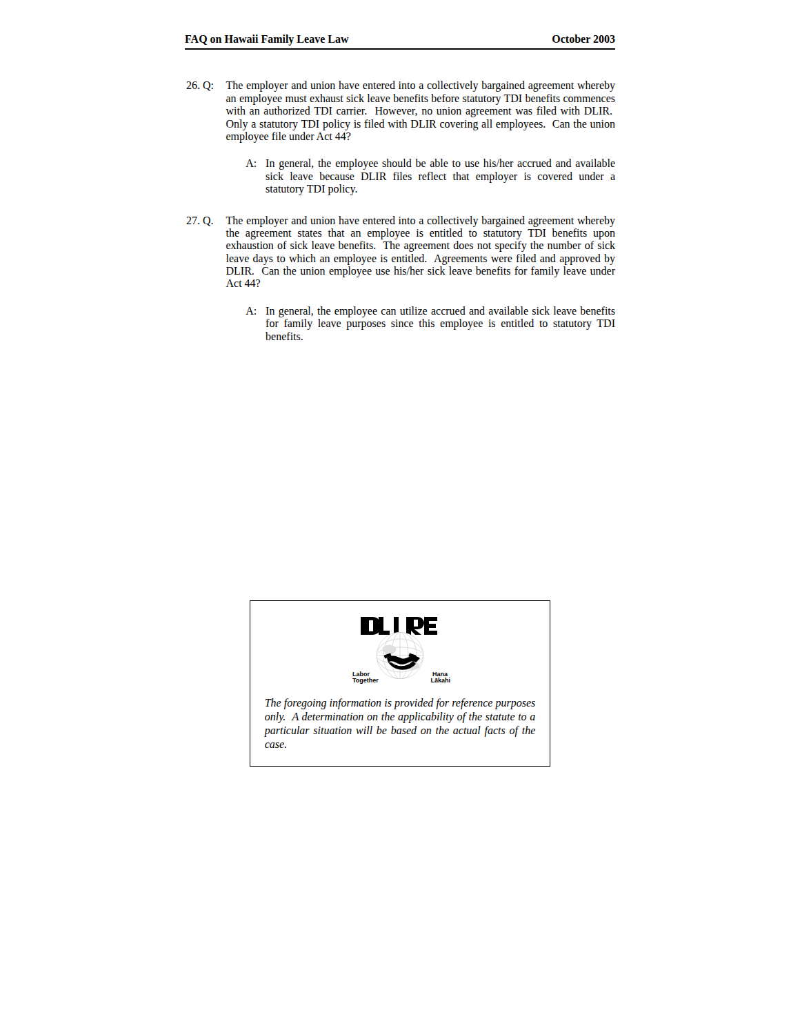FAQ on Hawaii Family Leave Law
October 2003
26. Q:
The employer and union have entered into a collectively bargained agreement whereby an employee must exhaust sick leave benefits before statutory TDI benefits commences with an authorized TDI carrier. However, no union agreement was filed with DLIR. Only a statutory TDI policy is filed with DLIR covering all employees. Can the union employee file under Act 44?
A:
In general, the employee should be able to use his/her accrued and available sick leave because DLIR files reflect that employer is covered under a statutory TDI policy.
27. Q.
The employer and union have entered into a collectively bargained agreement whereby the agreement states that an employee is entitled to statutory TDI benefits upon exhaustion of sick leave benefits. The agreement does not specify the number of sick leave days to which an employee is entitled. Agreements were filed and approved by DLIR. Can the union employee use his/her sick leave benefits for family leave under Act 44?
A:
In general, the employee can utilize accrued and available sick leave benefits for family leave purposes since this employee is entitled to statutory TDI benefits.
Labor Together Hana Lākahi
The foregoing information is provided for reference purposes only. A determination on the applicability of the statute to a particular situation will be based on the actual facts of the case.